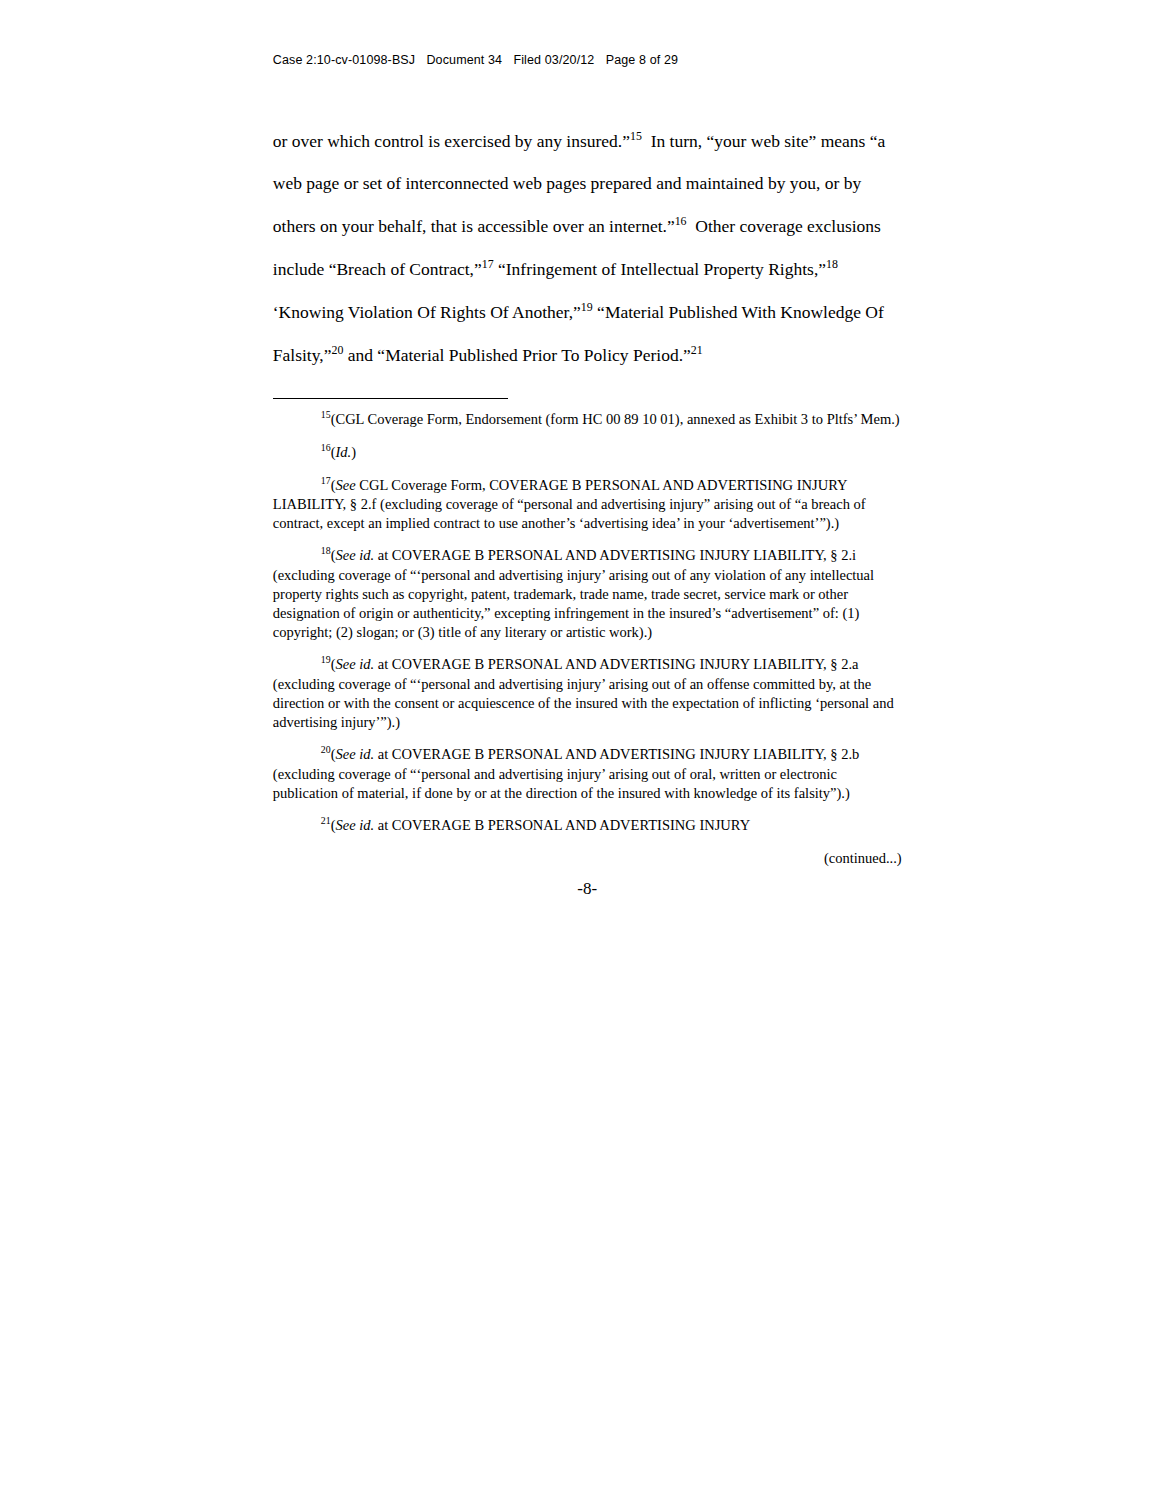Case 2:10-cv-01098-BSJ Document 34 Filed 03/20/12 Page 8 of 29
or over which control is exercised by any insured.”15 In turn, “your web site” means “a web page or set of interconnected web pages prepared and maintained by you, or by others on your behalf, that is accessible over an internet.”16 Other coverage exclusions include “Breach of Contract,”17 “Infringement of Intellectual Property Rights,”18 ‘Knowing Violation Of Rights Of Another,”19 “Material Published With Knowledge Of Falsity,”20 and “Material Published Prior To Policy Period.”21
15(CGL Coverage Form, Endorsement (form HC 00 89 10 01), annexed as Exhibit 3 to Pltfs’ Mem.)
16(Id.)
17(See CGL Coverage Form, COVERAGE B PERSONAL AND ADVERTISING INJURY LIABILITY, § 2.f (excluding coverage of “personal and advertising injury” arising out of “a breach of contract, except an implied contract to use another’s ‘advertising idea’ in your ‘advertisement’”).)
18(See id. at COVERAGE B PERSONAL AND ADVERTISING INJURY LIABILITY, § 2.i (excluding coverage of “‘personal and advertising injury’ arising out of any violation of any intellectual property rights such as copyright, patent, trademark, trade name, trade secret, service mark or other designation of origin or authenticity,” excepting infringement in the insured’s “advertisement” of: (1) copyright; (2) slogan; or (3) title of any literary or artistic work).)
19(See id. at COVERAGE B PERSONAL AND ADVERTISING INJURY LIABILITY, § 2.a (excluding coverage of “‘personal and advertising injury’ arising out of an offense committed by, at the direction or with the consent or acquiescence of the insured with the expectation of inflicting ‘personal and advertising injury’”).)
20(See id. at COVERAGE B PERSONAL AND ADVERTISING INJURY LIABILITY, § 2.b (excluding coverage of “‘personal and advertising injury’ arising out of oral, written or electronic publication of material, if done by or at the direction of the insured with knowledge of its falsity”).)
21(See id. at COVERAGE B PERSONAL AND ADVERTISING INJURY
(continued...)
-8-